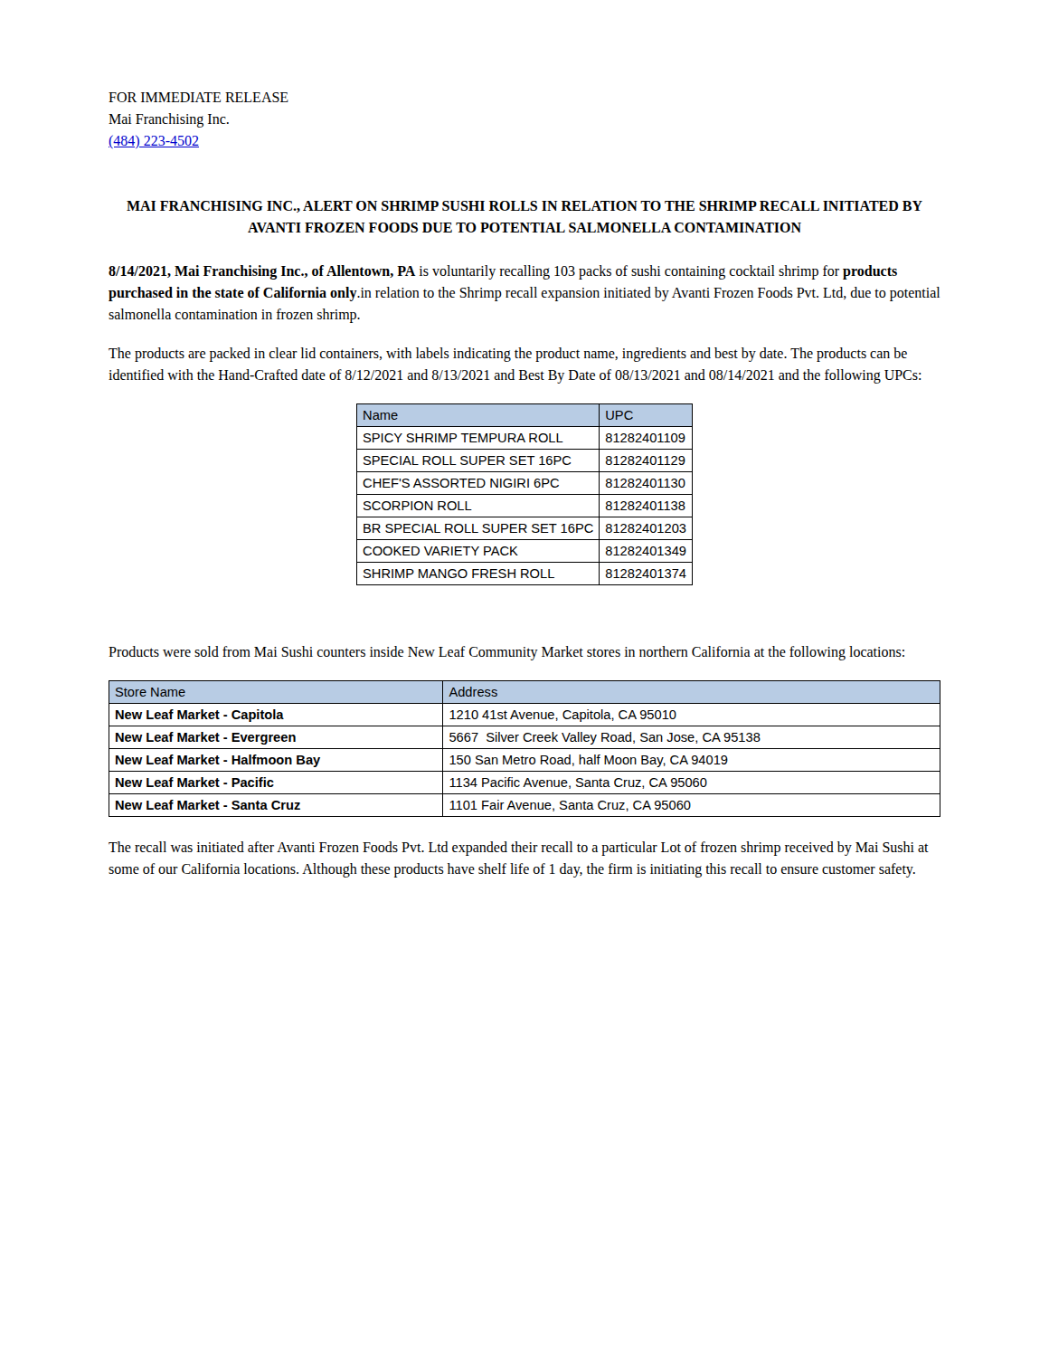FOR IMMEDIATE RELEASE
Mai Franchising Inc.
(484) 223-4502
Mai Franchising Inc., Alert on Shrimp Sushi Rolls in relation to the Shrimp recall initiated by Avanti Frozen Foods due to potential Salmonella contamination
8/14/2021, Mai Franchising Inc., of Allentown, PA is voluntarily recalling 103 packs of sushi containing cocktail shrimp for products purchased in the state of California only.in relation to the Shrimp recall expansion initiated by Avanti Frozen Foods Pvt. Ltd, due to potential salmonella contamination in frozen shrimp.
The products are packed in clear lid containers, with labels indicating the product name, ingredients and best by date. The products can be identified with the Hand-Crafted date of 8/12/2021 and 8/13/2021 and Best By Date of 08/13/2021 and 08/14/2021 and the following UPCs:
| Name | UPC |
| --- | --- |
| SPICY SHRIMP TEMPURA ROLL | 81282401109 |
| SPECIAL ROLL SUPER SET 16PC | 81282401129 |
| CHEF'S ASSORTED NIGIRI 6PC | 81282401130 |
| SCORPION ROLL | 81282401138 |
| BR SPECIAL ROLL SUPER SET 16PC | 81282401203 |
| COOKED VARIETY PACK | 81282401349 |
| SHRIMP MANGO FRESH ROLL | 81282401374 |
Products were sold from Mai Sushi counters inside New Leaf Community Market stores in northern California at the following locations:
| Store Name | Address |
| --- | --- |
| New Leaf Market - Capitola | 1210 41st Avenue, Capitola, CA 95010 |
| New Leaf Market - Evergreen | 5667 Silver Creek Valley Road, San Jose, CA 95138 |
| New Leaf Market - Halfmoon Bay | 150 San Metro Road, half Moon Bay, CA 94019 |
| New Leaf Market - Pacific | 1134 Pacific Avenue, Santa Cruz, CA 95060 |
| New Leaf Market - Santa Cruz | 1101 Fair Avenue, Santa Cruz, CA 95060 |
The recall was initiated after Avanti Frozen Foods Pvt. Ltd expanded their recall to a particular Lot of frozen shrimp received by Mai Sushi at some of our California locations. Although these products have shelf life of 1 day, the firm is initiating this recall to ensure customer safety.